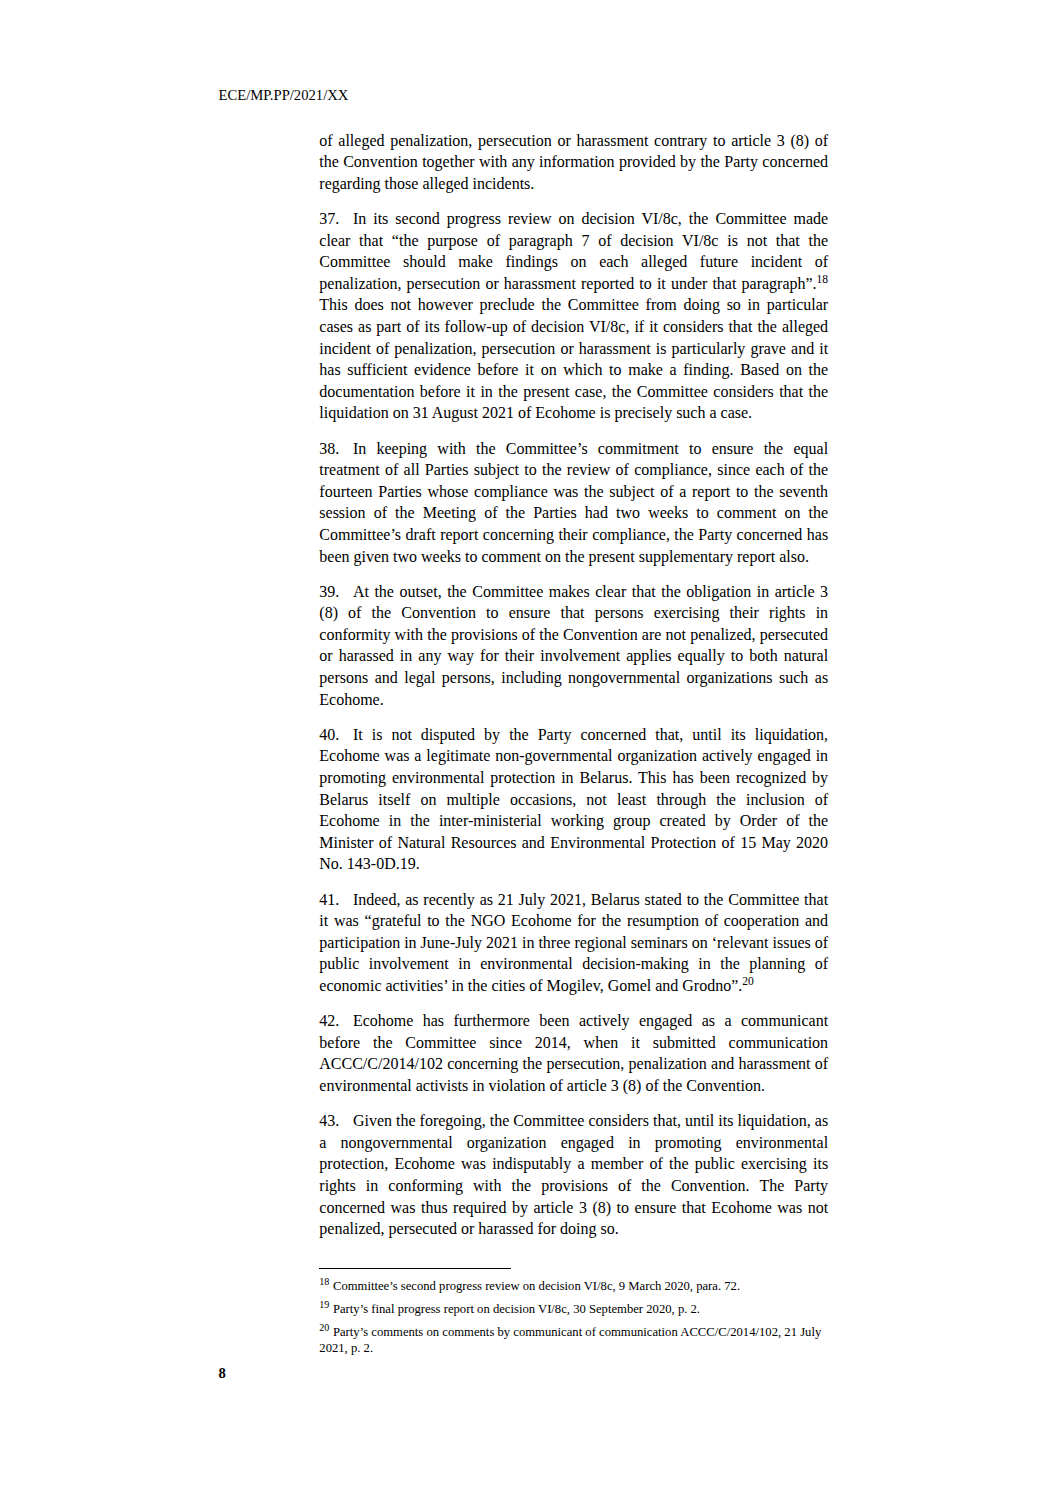ECE/MP.PP/2021/XX
of alleged penalization, persecution or harassment contrary to article 3 (8) of the Convention together with any information provided by the Party concerned regarding those alleged incidents.
37. In its second progress review on decision VI/8c, the Committee made clear that “the purpose of paragraph 7 of decision VI/8c is not that the Committee should make findings on each alleged future incident of penalization, persecution or harassment reported to it under that paragraph”.18 This does not however preclude the Committee from doing so in particular cases as part of its follow-up of decision VI/8c, if it considers that the alleged incident of penalization, persecution or harassment is particularly grave and it has sufficient evidence before it on which to make a finding. Based on the documentation before it in the present case, the Committee considers that the liquidation on 31 August 2021 of Ecohome is precisely such a case.
38. In keeping with the Committee’s commitment to ensure the equal treatment of all Parties subject to the review of compliance, since each of the fourteen Parties whose compliance was the subject of a report to the seventh session of the Meeting of the Parties had two weeks to comment on the Committee’s draft report concerning their compliance, the Party concerned has been given two weeks to comment on the present supplementary report also.
39. At the outset, the Committee makes clear that the obligation in article 3 (8) of the Convention to ensure that persons exercising their rights in conformity with the provisions of the Convention are not penalized, persecuted or harassed in any way for their involvement applies equally to both natural persons and legal persons, including nongovernmental organizations such as Ecohome.
40. It is not disputed by the Party concerned that, until its liquidation, Ecohome was a legitimate non-governmental organization actively engaged in promoting environmental protection in Belarus. This has been recognized by Belarus itself on multiple occasions, not least through the inclusion of Ecohome in the inter-ministerial working group created by Order of the Minister of Natural Resources and Environmental Protection of 15 May 2020 No. 143-0D.19.
41. Indeed, as recently as 21 July 2021, Belarus stated to the Committee that it was “grateful to the NGO Ecohome for the resumption of cooperation and participation in June-July 2021 in three regional seminars on ‘relevant issues of public involvement in environmental decision-making in the planning of economic activities’ in the cities of Mogilev, Gomel and Grodno”.20
42. Ecohome has furthermore been actively engaged as a communicant before the Committee since 2014, when it submitted communication ACCC/C/2014/102 concerning the persecution, penalization and harassment of environmental activists in violation of article 3 (8) of the Convention.
43. Given the foregoing, the Committee considers that, until its liquidation, as a nongovernmental organization engaged in promoting environmental protection, Ecohome was indisputably a member of the public exercising its rights in conforming with the provisions of the Convention. The Party concerned was thus required by article 3 (8) to ensure that Ecohome was not penalized, persecuted or harassed for doing so.
18 Committee’s second progress review on decision VI/8c, 9 March 2020, para. 72.
19 Party’s final progress report on decision VI/8c, 30 September 2020, p. 2.
20 Party’s comments on comments by communicant of communication ACCC/C/2014/102, 21 July 2021, p. 2.
8